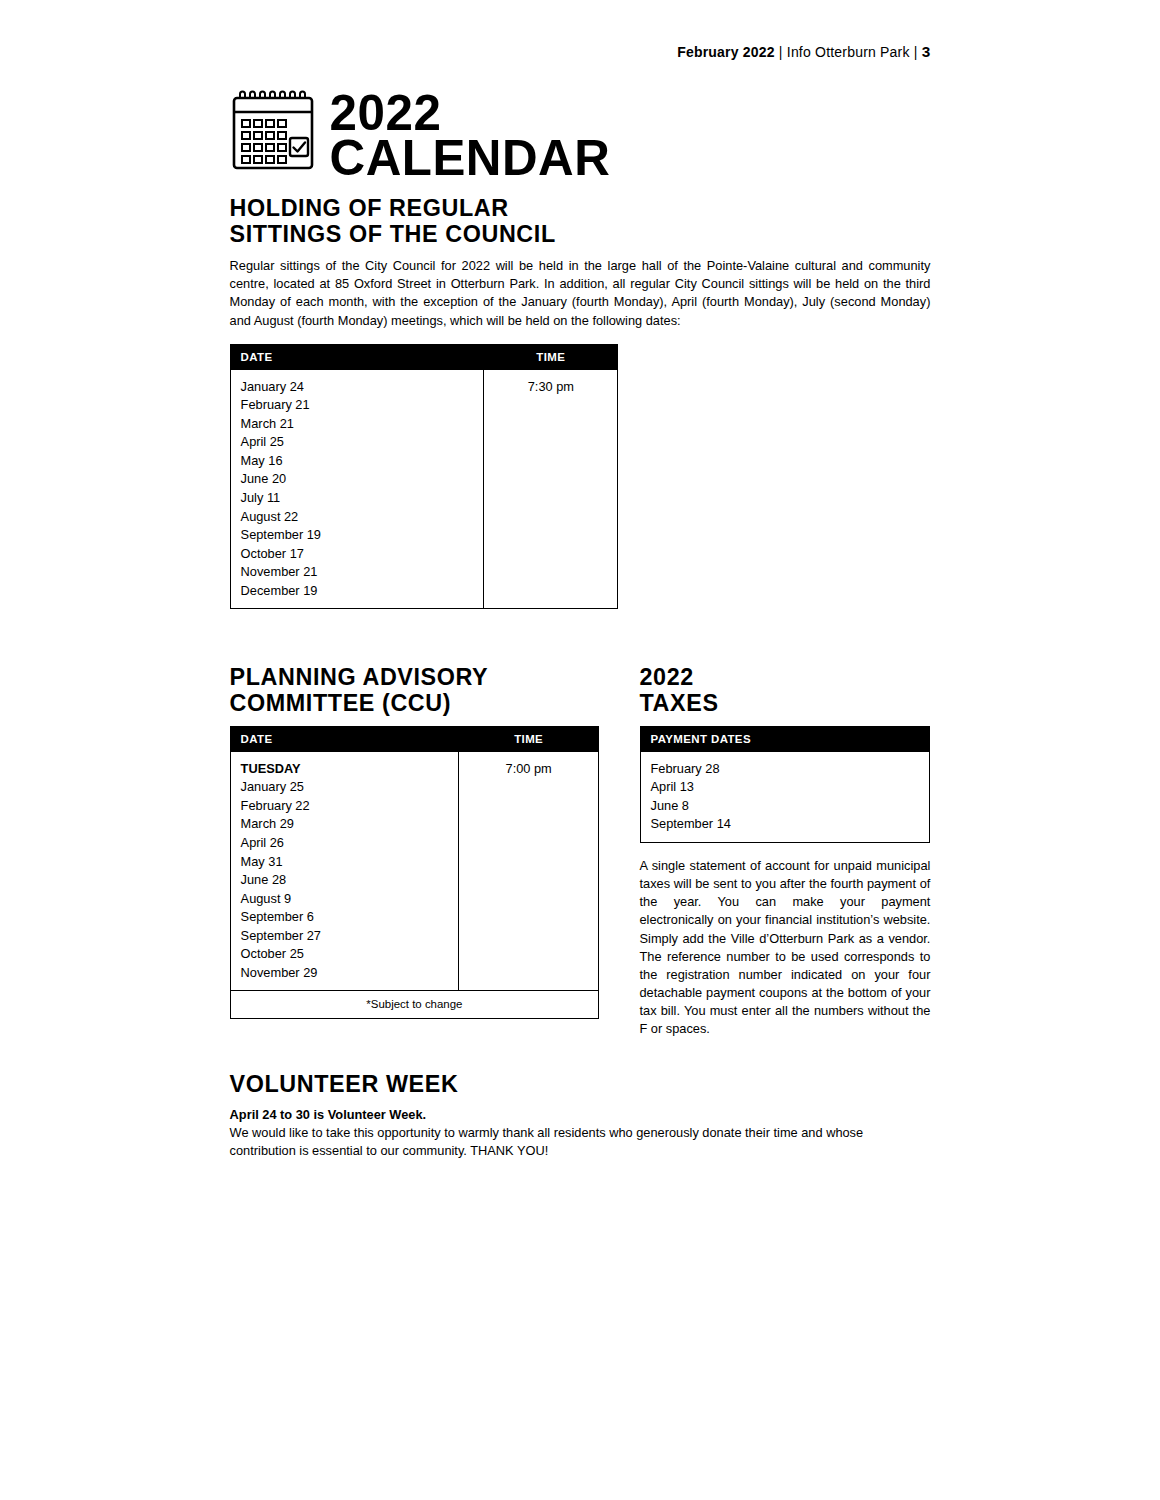February 2022 | Info Otterburn Park | 3
2022
CALENDAR
HOLDING OF REGULAR
SITTINGS OF THE COUNCIL
Regular sittings of the City Council for 2022 will be held in the large hall of the Pointe-Valaine cultural and community centre, located at 85 Oxford Street in Otterburn Park. In addition, all regular City Council sittings will be held on the third Monday of each month, with the exception of the January (fourth Monday), April (fourth Monday), July (second Monday) and August (fourth Monday) meetings, which will be held on the following dates:
| DATE | TIME |
| --- | --- |
| January 24 February 21 March 21 April 25 May 16 June 20 July 11 August 22 September 19 October 17 November 21 December 19 | 7:30 pm |
PLANNING ADVISORY
COMMITTEE (CCU)
| DATE | TIME |
| --- | --- |
| TUESDAY January 25 February 22 March 29 April 26 May 31 June 28 August 9 September 6 September 27 October 25 November 29 | 7:00 pm |
| *Subject to change |
2022
TAXES
| PAYMENT DATES |
| --- |
| February 28 April 13 June 8 September 14 |
A single statement of account for unpaid municipal taxes will be sent to you after the fourth payment of the year. You can make your payment electronically on your financial institution’s website. Simply add the Ville d’Otterburn Park as a vendor. The reference number to be used corresponds to the registration number indicated on your four detachable payment coupons at the bottom of your tax bill. You must enter all the numbers without the F or spaces.
VOLUNTEER WEEK
April 24 to 30 is Volunteer Week.
We would like to take this opportunity to warmly thank all residents who generously donate their time and whose contribution is essential to our community. THANK YOU!